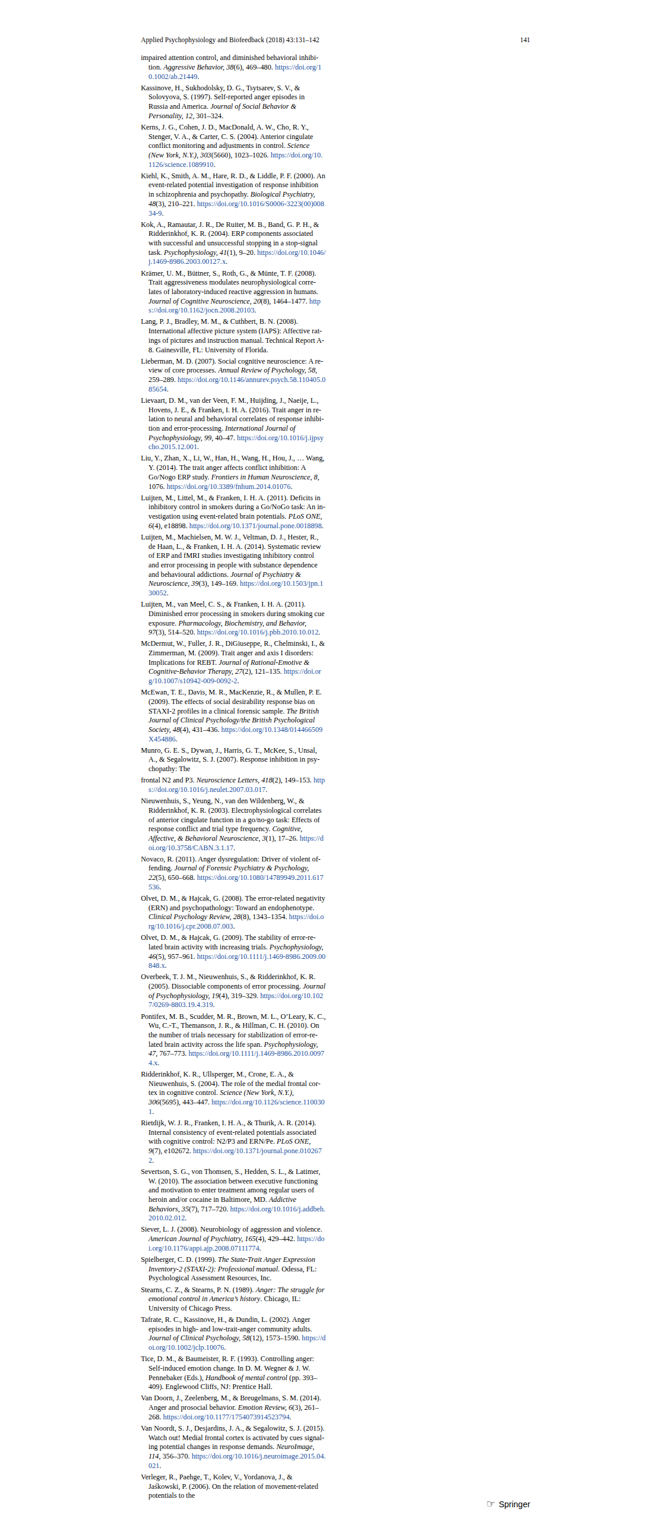Applied Psychophysiology and Biofeedback (2018) 43:131–142 141
impaired attention control, and diminished behavioral inhibition. Aggressive Behavior, 38(6), 469–480. https://doi.org/10.1002/ab.21449.
Kassinove, H., Sukhodolsky, D. G., Tsytsarev, S. V., & Solovyova, S. (1997). Self-reported anger episodes in Russia and America. Journal of Social Behavior & Personality, 12, 301–324.
Kerns, J. G., Cohen, J. D., MacDonald, A. W., Cho, R. Y., Stenger, V. A., & Carter, C. S. (2004). Anterior cingulate conflict monitoring and adjustments in control. Science (New York, N.Y.), 303(5660), 1023–1026. https://doi.org/10.1126/science.1089910.
Kiehl, K., Smith, A. M., Hare, R. D., & Liddle, P. F. (2000). An event-related potential investigation of response inhibition in schizophrenia and psychopathy. Biological Psychiatry, 48(3), 210–221. https://doi.org/10.1016/S0006-3223(00)00834-9.
Kok, A., Ramautar, J. R., De Ruiter, M. B., Band, G. P. H., & Ridderinkhof, K. R. (2004). ERP components associated with successful and unsuccessful stopping in a stop-signal task. Psychophysiology, 41(1), 9–20. https://doi.org/10.1046/j.1469-8986.2003.00127.x.
Krämer, U. M., Büttner, S., Roth, G., & Münte, T. F. (2008). Trait aggressiveness modulates neurophysiological correlates of laboratory-induced reactive aggression in humans. Journal of Cognitive Neuroscience, 20(8), 1464–1477. https://doi.org/10.1162/jocn.2008.20103.
Lang, P. J., Bradley, M. M., & Cuthbert, B. N. (2008). International affective picture system (IAPS): Affective ratings of pictures and instruction manual. Technical Report A-8. Gainesville, FL: University of Florida.
Lieberman, M. D. (2007). Social cognitive neuroscience: A review of core processes. Annual Review of Psychology, 58, 259–289. https://doi.org/10.1146/annurev.psych.58.110405.085654.
Lievaart, D. M., van der Veen, F. M., Huijding, J., Naeije, L., Hovens, J. E., & Franken, I. H. A. (2016). Trait anger in relation to neural and behavioral correlates of response inhibition and error-processing. International Journal of Psychophysiology, 99, 40–47. https://doi.org/10.1016/j.ijpsycho.2015.12.001.
Liu, Y., Zhan, X., Li, W., Han, H., Wang, H., Hou, J., … Wang, Y. (2014). The trait anger affects conflict inhibition: A Go/Nogo ERP study. Frontiers in Human Neuroscience, 8, 1076. https://doi.org/10.3389/fnhum.2014.01076.
Luijten, M., Littel, M., & Franken, I. H. A. (2011). Deficits in inhibitory control in smokers during a Go/NoGo task: An investigation using event-related brain potentials. PLoS ONE, 6(4), e18898. https://doi.org/10.1371/journal.pone.0018898.
Luijten, M., Machielsen, M. W. J., Veltman, D. J., Hester, R., de Haan, L., & Franken, I. H. A. (2014). Systematic review of ERP and fMRI studies investigating inhibitory control and error processing in people with substance dependence and behavioural addictions. Journal of Psychiatry & Neuroscience, 39(3), 149–169. https://doi.org/10.1503/jpn.130052.
Luijten, M., van Meel, C. S., & Franken, I. H. A. (2011). Diminished error processing in smokers during smoking cue exposure. Pharmacology, Biochemistry, and Behavior, 97(3), 514–520. https://doi.org/10.1016/j.pbb.2010.10.012.
McDermut, W., Fuller, J. R., DiGiuseppe, R., Chelminski, I., & Zimmerman, M. (2009). Trait anger and axis I disorders: Implications for REBT. Journal of Rational-Emotive & Cognitive-Behavior Therapy, 27(2), 121–135. https://doi.org/10.1007/s10942-009-0092-2.
McEwan, T. E., Davis, M. R., MacKenzie, R., & Mullen, P. E. (2009). The effects of social desirability response bias on STAXI-2 profiles in a clinical forensic sample. The British Journal of Clinical Psychology/the British Psychological Society, 48(4), 431–436. https://doi.org/10.1348/014466509X454886.
Munro, G. E. S., Dywan, J., Harris, G. T., McKee, S., Unsal, A., & Segalowitz, S. J. (2007). Response inhibition in psychopathy: The
frontal N2 and P3. Neuroscience Letters, 418(2), 149–153. https://doi.org/10.1016/j.neulet.2007.03.017.
Nieuwenhuis, S., Yeung, N., van den Wildenberg, W., & Ridderinkhof, K. R. (2003). Electrophysiological correlates of anterior cingulate function in a go/no-go task: Effects of response conflict and trial type frequency. Cognitive, Affective, & Behavioral Neuroscience, 3(1), 17–26. https://doi.org/10.3758/CABN.3.1.17.
Novaco, R. (2011). Anger dysregulation: Driver of violent offending. Journal of Forensic Psychiatry & Psychology, 22(5), 650–668. https://doi.org/10.1080/14789949.2011.617536.
Olvet, D. M., & Hajcak, G. (2008). The error-related negativity (ERN) and psychopathology: Toward an endophenotype. Clinical Psychology Review, 28(8), 1343–1354. https://doi.org/10.1016/j.cpr.2008.07.003.
Olvet, D. M., & Hajcak, G. (2009). The stability of error-related brain activity with increasing trials. Psychophysiology, 46(5), 957–961. https://doi.org/10.1111/j.1469-8986.2009.00848.x.
Overbeek, T. J. M., Nieuwenhuis, S., & Ridderinkhof, K. R. (2005). Dissociable components of error processing. Journal of Psychophysiology, 19(4), 319–329. https://doi.org/10.1027/0269-8803.19.4.319.
Pontifex, M. B., Scudder, M. R., Brown, M. L., O’Leary, K. C., Wu, C.-T., Themanson, J. R., & Hillman, C. H. (2010). On the number of trials necessary for stabilization of error-related brain activity across the life span. Psychophysiology, 47, 767–773. https://doi.org/10.1111/j.1469-8986.2010.00974.x.
Ridderinkhof, K. R., Ullsperger, M., Crone, E. A., & Nieuwenhuis, S. (2004). The role of the medial frontal cortex in cognitive control. Science (New York, N.Y.), 306(5695), 443–447. https://doi.org/10.1126/science.1100301.
Rietdijk, W. J. R., Franken, I. H. A., & Thurik, A. R. (2014). Internal consistency of event-related potentials associated with cognitive control: N2/P3 and ERN/Pe. PLoS ONE, 9(7), e102672. https://doi.org/10.1371/journal.pone.0102672.
Severtson, S. G., von Thomsen, S., Hedden, S. L., & Latimer, W. (2010). The association between executive functioning and motivation to enter treatment among regular users of heroin and/or cocaine in Baltimore, MD. Addictive Behaviors, 35(7), 717–720. https://doi.org/10.1016/j.addbeh.2010.02.012.
Siever, L. J. (2008). Neurobiology of aggression and violence. American Journal of Psychiatry, 165(4), 429–442. https://doi.org/10.1176/appi.ajp.2008.07111774.
Spielberger, C. D. (1999). The State-Trait Anger Expression Inventory-2 (STAXI-2): Professional manual. Odessa, FL: Psychological Assessment Resources, Inc.
Stearns, C. Z., & Stearns, P. N. (1989). Anger: The struggle for emotional control in America’s history. Chicago, IL: University of Chicago Press.
Tafrate, R. C., Kassinove, H., & Dundin, L. (2002). Anger episodes in high- and low-trait-anger community adults. Journal of Clinical Psychology, 58(12), 1573–1590. https://doi.org/10.1002/jclp.10076.
Tice, D. M., & Baumeister, R. F. (1993). Controlling anger: Self-induced emotion change. In D. M. Wegner & J. W. Pennebaker (Eds.), Handbook of mental control (pp. 393–409). Englewood Cliffs, NJ: Prentice Hall.
Van Doorn, J., Zeelenberg, M., & Breugelmans, S. M. (2014). Anger and prosocial behavior. Emotion Review, 6(3), 261–268. https://doi.org/10.1177/1754073914523794.
Van Noordt, S. J., Desjardins, J. A., & Segalowitz, S. J. (2015). Watch out! Medial frontal cortex is activated by cues signaling potential changes in response demands. NeuroImage, 114, 356–370. https://doi.org/10.1016/j.neuroimage.2015.04.021.
Verleger, R., Paehge, T., Kolev, V., Yordanova, J., & Jaśkowski, P. (2006). On the relation of movement-related potentials to the
☞ Springer